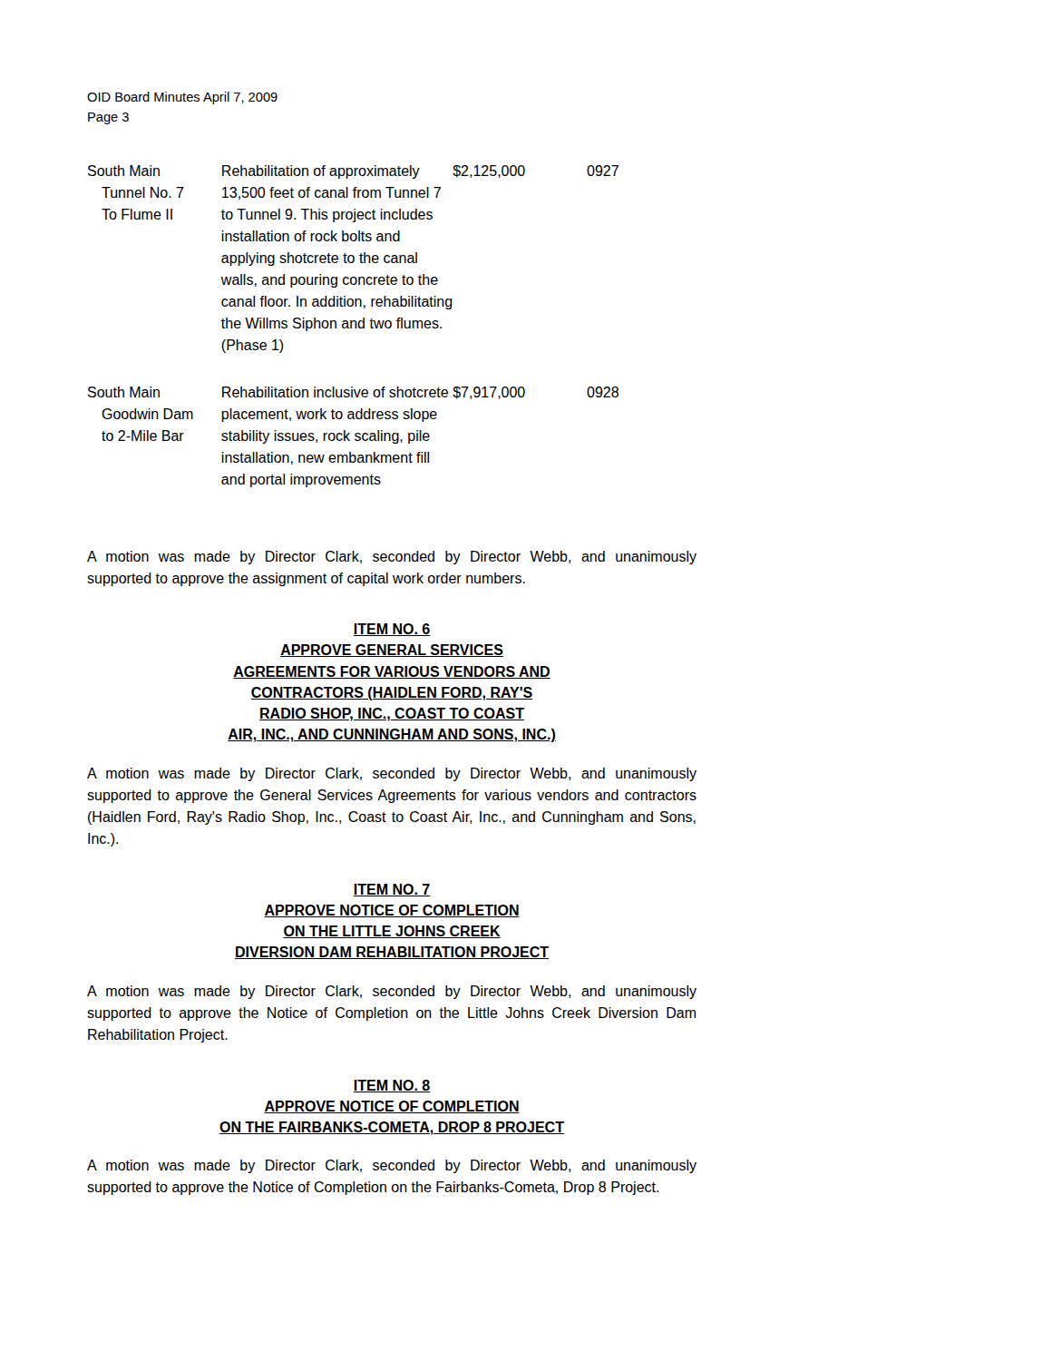OID Board Minutes April 7, 2009
Page 3
| South Main Tunnel No. 7 To Flume II | Rehabilitation of approximately 13,500 feet of canal from Tunnel 7 to Tunnel 9. This project includes installation of rock bolts and applying shotcrete to the canal walls, and pouring concrete to the canal floor. In addition, rehabilitating the Willms Siphon and two flumes. (Phase 1) | $2,125,000 | 0927 |
| South Main Goodwin Dam to 2-Mile Bar | Rehabilitation inclusive of shotcrete placement, work to address slope stability issues, rock scaling, pile installation, new embankment fill and portal improvements | $7,917,000 | 0928 |
A motion was made by Director Clark, seconded by Director Webb, and unanimously supported to approve the assignment of capital work order numbers.
ITEM NO. 6
APPROVE GENERAL SERVICES
AGREEMENTS FOR VARIOUS VENDORS AND
CONTRACTORS (HAIDLEN FORD, RAY'S
RADIO SHOP, INC., COAST TO COAST
AIR, INC., AND CUNNINGHAM AND SONS, INC.)
A motion was made by Director Clark, seconded by Director Webb, and unanimously supported to approve the General Services Agreements for various vendors and contractors (Haidlen Ford, Ray's Radio Shop, Inc., Coast to Coast Air, Inc., and Cunningham and Sons, Inc.).
ITEM NO. 7
APPROVE NOTICE OF COMPLETION
ON THE LITTLE JOHNS CREEK
DIVERSION DAM REHABILITATION PROJECT
A motion was made by Director Clark, seconded by Director Webb, and unanimously supported to approve the Notice of Completion on the Little Johns Creek Diversion Dam Rehabilitation Project.
ITEM NO. 8
APPROVE NOTICE OF COMPLETION
ON THE FAIRBANKS-COMETA, DROP 8 PROJECT
A motion was made by Director Clark, seconded by Director Webb, and unanimously supported to approve the Notice of Completion on the Fairbanks-Cometa, Drop 8 Project.